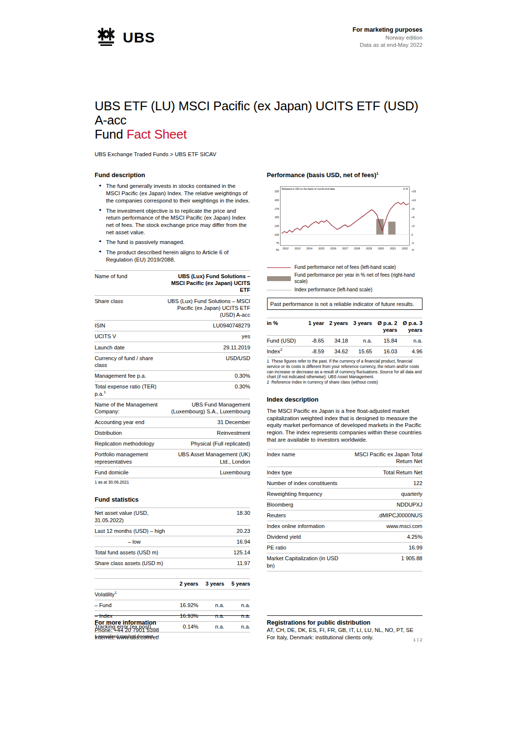UBS
For marketing purposes
Norway edition
Data as at end-May 2022
UBS ETF (LU) MSCI Pacific (ex Japan) UCITS ETF (USD) A-acc Fund Fact Sheet
UBS Exchange Traded Funds > UBS ETF SICAV
Fund description
The fund generally invests in stocks contained in the MSCI Pacific (ex Japan) Index. The relative weightings of the companies correspond to their weightings in the index.
The investment objective is to replicate the price and return performance of the MSCI Pacific (ex Japan) Index net of fees. The stock exchange price may differ from the net asset value.
The fund is passively managed.
The product described herein aligns to Article 6 of Regulation (EU) 2019/2088.
| Name of fund | UBS (Lux) Fund Solutions – MSCI Pacific (ex Japan) UCITS ETF |
| Share class | UBS (Lux) Fund Solutions – MSCI Pacific (ex Japan) UCITS ETF (USD) A-acc |
| ISIN | LU0940748279 |
| UCITS V | yes |
| Launch date | 29.11.2019 |
| Currency of fund / share class | USD/USD |
| Management fee p.a. | 0.30% |
| Total expense ratio (TER) p.a. 1 | 0.30% |
| Name of the Management Company: | UBS Fund Management (Luxembourg) S.A., Luxembourg |
| Accounting year end | 31 December |
| Distribution | Reinvestment |
| Replication methodology | Physical (Full replicated) |
| Portfolio management representatives | UBS Asset Management (UK) Ltd., London |
| Fund domicile | Luxembourg |
1 as at 30.06.2021
Fund statistics
| Net asset value (USD, 31.05.2022) | 18.30 |
| Last 12 months (USD) – high | 20.23 |
| – low | 16.94 |
| Total fund assets (USD m) | 125.14 |
| Share class assets (USD m) | 11.97 |
| | 2 years | 3 years | 5 years |
| --- | --- | --- | --- |
| Volatility 1 |
| – Fund | 16.92% | n.a. | n.a. |
| – Index | 16.93% | n.a. | n.a. |
| Tracking error (ex post) | 0.14% | n.a. | n.a. |
1 Annualised standard deviation
Performance (basis USD, net of fees)1
Rebased to 100 on the basis of month-end data in % 225 200 175 150 125 100 75 50 +15 +12 +9 +6 +3 0 -3 -6 2012 2013 2014 2015 2016 2017 2018 2019 2020 2021 2022
Fund performance net of fees (left-hand scale)
Fund performance per year in % net of fees (right-hand scale)
Index performance (left-hand scale)
Past performance is not a reliable indicator of future results.
| in % | 1 year | 2 years | 3 years | Ø p.a. 2 years | Ø p.a. 3 years |
| --- | --- | --- | --- | --- | --- |
| Fund (USD) | -8.65 | 34.18 | n.a. | 15.84 | n.a. |
| Index 2 | -8.59 | 34.62 | 15.65 | 16.03 | 4.96 |
1 These figures refer to the past. If the currency of a financial product, financial service or its costs is different from your reference currency, the return and/or costs can increase or decrease as a result of currency fluctuations. Source for all data and chart (if not indicated otherwise): UBS Asset Management.
2 Reference Index in currency of share class (without costs)
Index description
The MSCI Pacific ex Japan is a free float-adjusted market capitalization weighted index that is designed to measure the equity market performance of developed markets in the Pacific region. The index represents companies within these countries that are available to investors worldwide.
| Index name | MSCI Pacific ex Japan Total Return Net |
| Index type | Total Return Net |
| Number of index constituents | 122 |
| Reweighting frequency | quarterly |
| Bloomberg | NDDUPXJ |
| Reuters | .dMIPCJ0000NUS |
| Index online information | www.msci.com |
| Dividend yield | 4.25% |
| PE ratio | 16.99 |
| Market Capitalization (in USD bn) | 1 905.88 |
For more information
Phone: +44 20 7901 5398
Internet: www.ubs.com/etf
Registrations for public distribution
AT, CH, DE, DK, ES, FI, FR, GB, IT, LI, LU, NL, NO, PT, SE
For Italy, Denmark: institutional clients only. 1 | 2